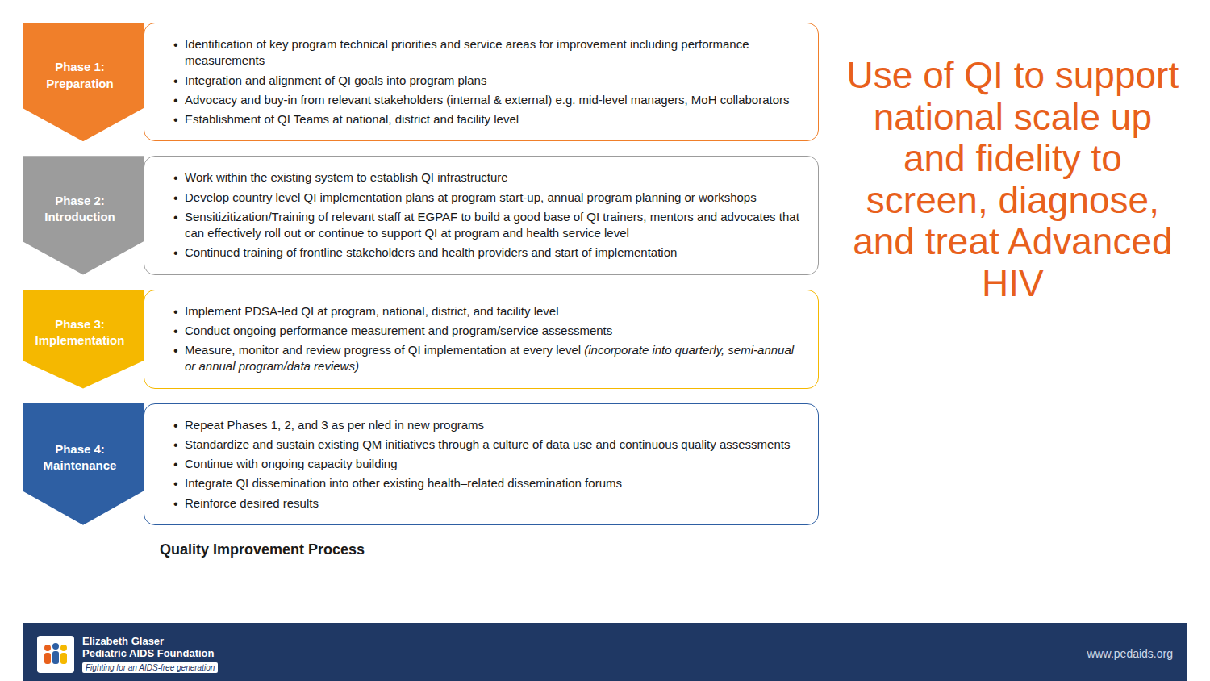Phase 1:
Preparation
Identification of key program technical priorities and service areas for improvement including performance measurements
Integration and alignment of QI goals into program plans
Advocacy and buy-in from relevant stakeholders (internal & external) e.g. mid-level managers, MoH collaborators
Establishment of QI Teams at national, district and facility level
Phase 2:
Introduction
Work within the existing system to establish QI infrastructure
Develop country level QI implementation plans at program start-up, annual program planning or workshops
Sensitizitization/Training of relevant staff at EGPAF to build a good base of QI trainers, mentors and advocates that can effectively roll out or continue to support QI at program and health service level
Continued training of frontline stakeholders and health providers and start of implementation
Phase 3:
Implementation
Implement PDSA-led QI at program, national, district, and facility level
Conduct ongoing performance measurement and program/service assessments
Measure, monitor and review progress of QI implementation at every level (incorporate into quarterly, semi-annual or annual program/data reviews)
Phase 4:
Maintenance
Repeat Phases 1, 2, and 3 as per nled in new programs
Standardize and sustain existing QM initiatives through a culture of data use and continuous quality assessments
Continue with ongoing capacity building
Integrate QI dissemination into other existing health–related dissemination forums
Reinforce desired results
Quality Improvement Process
Use of QI to support national scale up and fidelity to screen, diagnose, and treat Advanced HIV
Elizabeth Glaser Pediatric AIDS Foundation Fighting for an AIDS-free generation
www.pedaids.org